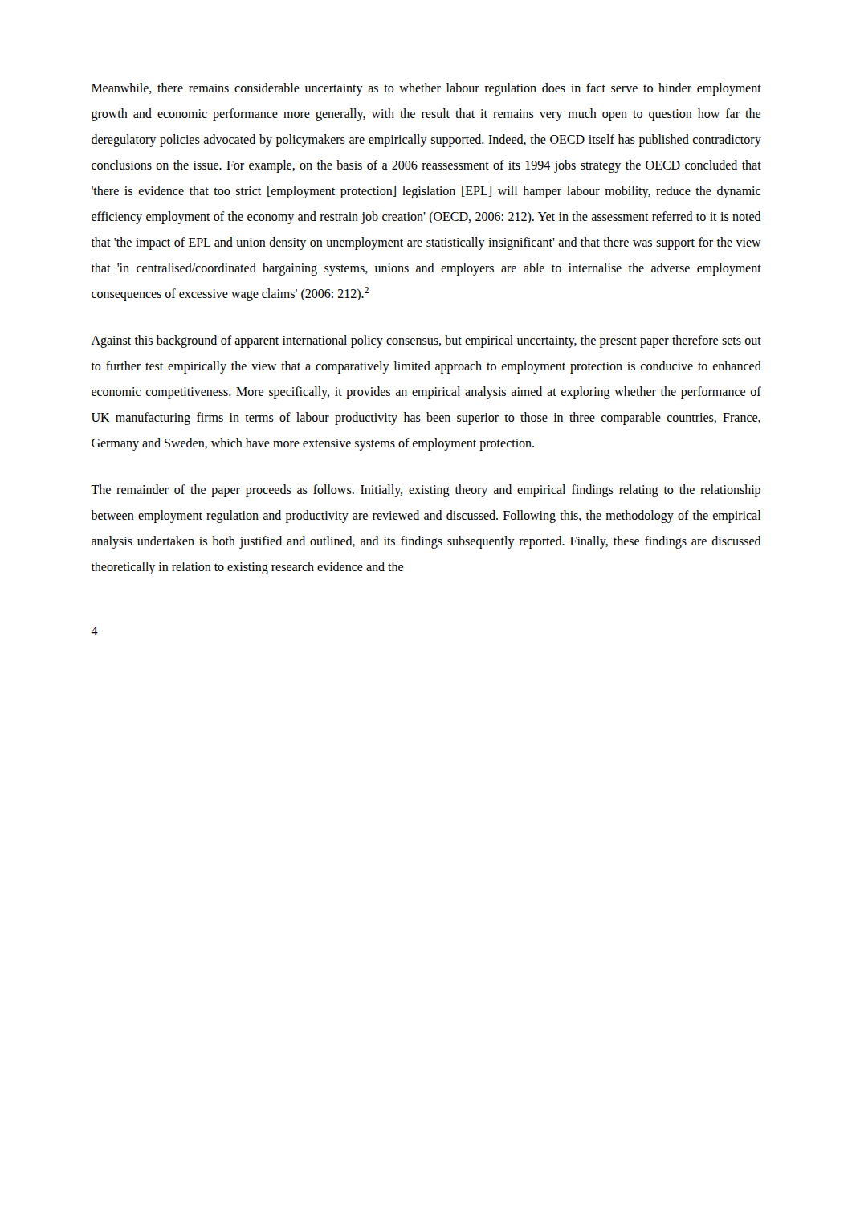Meanwhile, there remains considerable uncertainty as to whether labour regulation does in fact serve to hinder employment growth and economic performance more generally, with the result that it remains very much open to question how far the deregulatory policies advocated by policymakers are empirically supported. Indeed, the OECD itself has published contradictory conclusions on the issue. For example, on the basis of a 2006 reassessment of its 1994 jobs strategy the OECD concluded that 'there is evidence that too strict [employment protection] legislation [EPL] will hamper labour mobility, reduce the dynamic efficiency employment of the economy and restrain job creation' (OECD, 2006: 212). Yet in the assessment referred to it is noted that 'the impact of EPL and union density on unemployment are statistically insignificant' and that there was support for the view that 'in centralised/coordinated bargaining systems, unions and employers are able to internalise the adverse employment consequences of excessive wage claims' (2006: 212).2
Against this background of apparent international policy consensus, but empirical uncertainty, the present paper therefore sets out to further test empirically the view that a comparatively limited approach to employment protection is conducive to enhanced economic competitiveness. More specifically, it provides an empirical analysis aimed at exploring whether the performance of UK manufacturing firms in terms of labour productivity has been superior to those in three comparable countries, France, Germany and Sweden, which have more extensive systems of employment protection.
The remainder of the paper proceeds as follows. Initially, existing theory and empirical findings relating to the relationship between employment regulation and productivity are reviewed and discussed. Following this, the methodology of the empirical analysis undertaken is both justified and outlined, and its findings subsequently reported. Finally, these findings are discussed theoretically in relation to existing research evidence and the
4